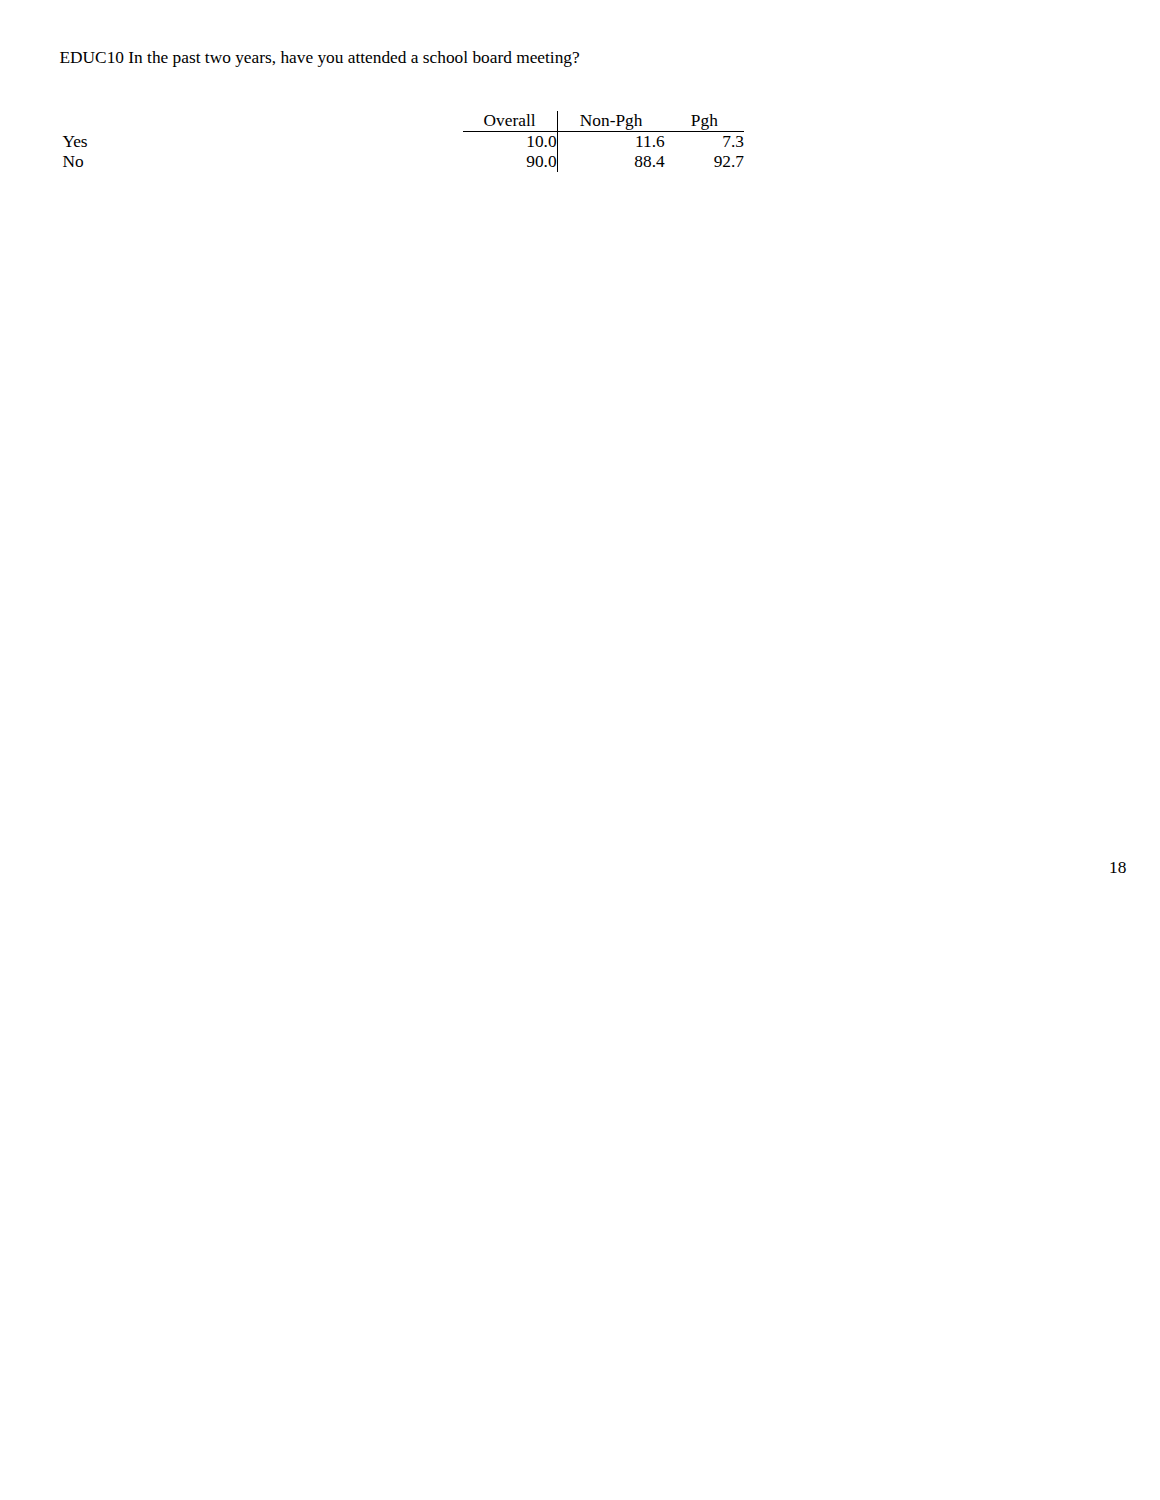EDUC10 In the past two years, have you attended a school board meeting?
| | Overall | Non-Pgh | Pgh |
| --- | --- | --- | --- |
| Yes | 10.0 | 11.6 | 7.3 |
| No | 90.0 | 88.4 | 92.7 |
18